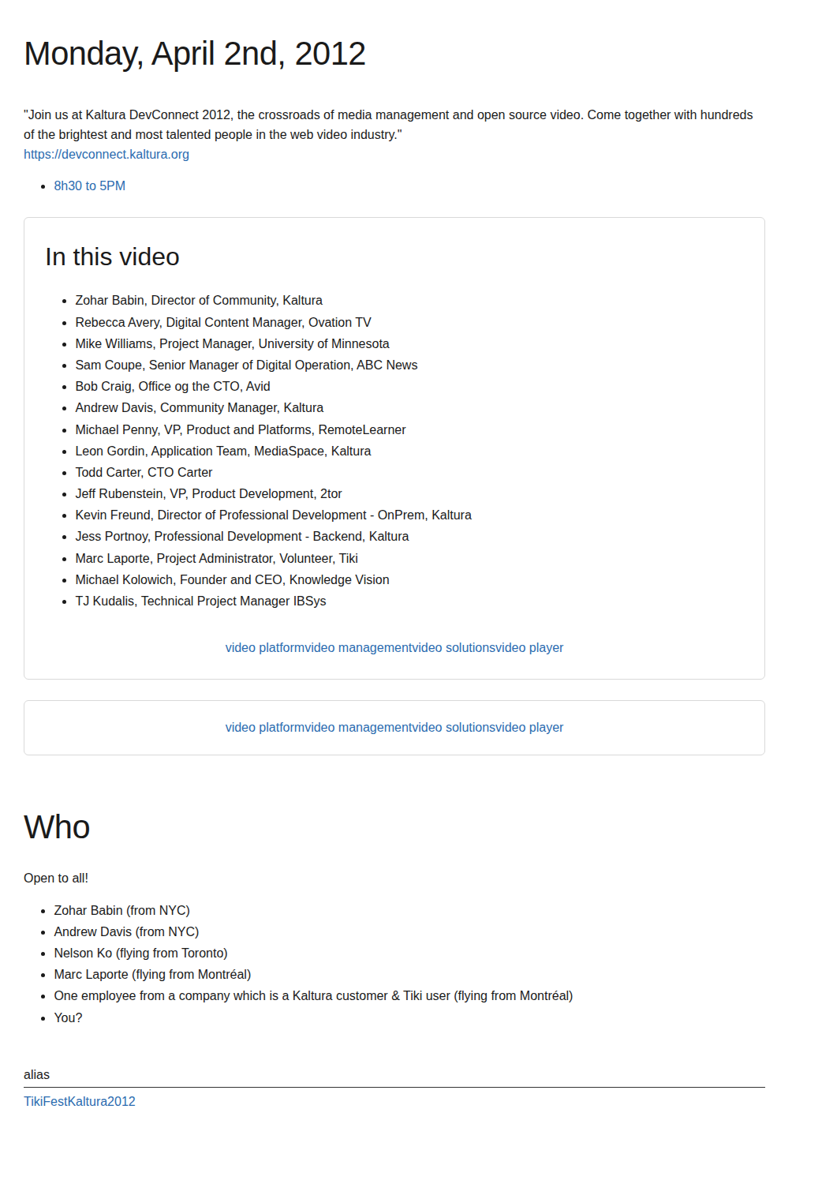Monday, April 2nd, 2012
"Join us at Kaltura DevConnect 2012, the crossroads of media management and open source video. Come together with hundreds of the brightest and most talented people in the web video industry."
https://devconnect.kaltura.org
8h30 to 5PM
In this video
Zohar Babin, Director of Community, Kaltura
Rebecca Avery, Digital Content Manager, Ovation TV
Mike Williams, Project Manager, University of Minnesota
Sam Coupe, Senior Manager of Digital Operation, ABC News
Bob Craig, Office og the CTO, Avid
Andrew Davis, Community Manager, Kaltura
Michael Penny, VP, Product and Platforms, RemoteLearner
Leon Gordin, Application Team, MediaSpace, Kaltura
Todd Carter, CTO Carter
Jeff Rubenstein, VP, Product Development, 2tor
Kevin Freund, Director of Professional Development - OnPrem, Kaltura
Jess Portnoy, Professional Development - Backend, Kaltura
Marc Laporte, Project Administrator, Volunteer, Tiki
Michael Kolowich, Founder and CEO, Knowledge Vision
TJ Kudalis, Technical Project Manager IBSys
video platform video management video solutions video player
video platform video management video solutions video player
Who
Open to all!
Zohar Babin (from NYC)
Andrew Davis (from NYC)
Nelson Ko (flying from Toronto)
Marc Laporte (flying from Montréal)
One employee from a company which is a Kaltura customer & Tiki user (flying from Montréal)
You?
alias
TikiFestKaltura2012